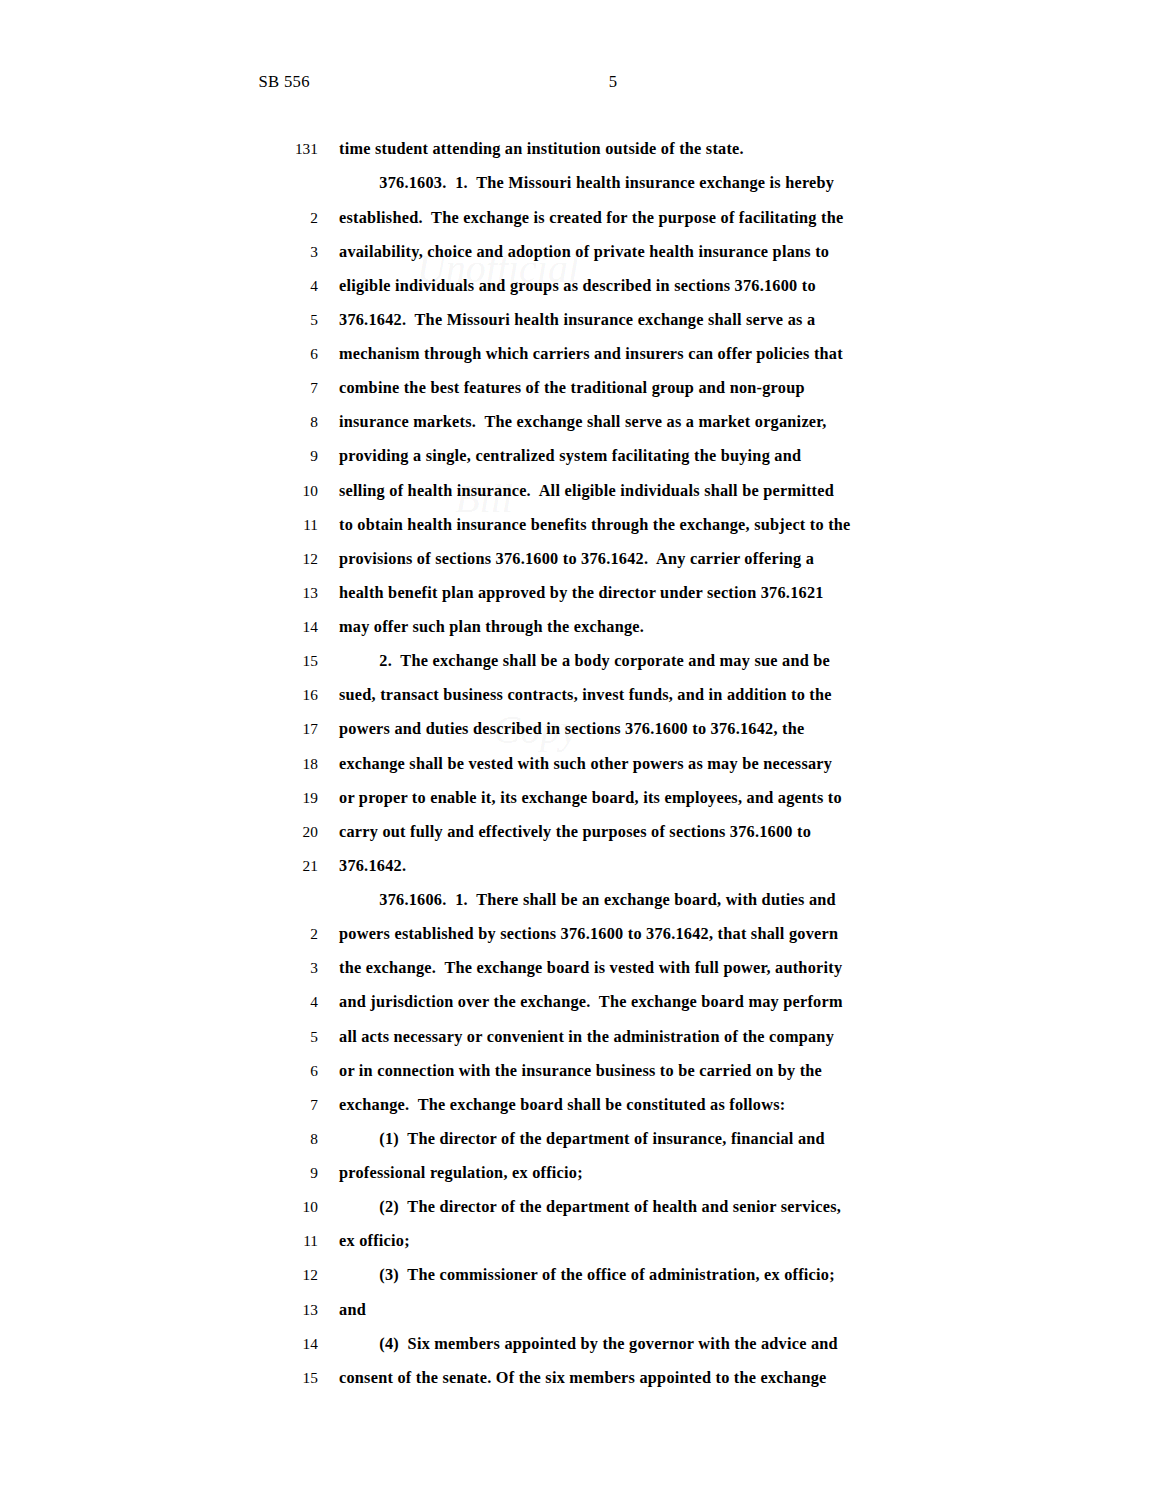Unofficial
Bill
Copy
SB 556 5
131 time student attending an institution outside of the state.
376.1603. 1. The Missouri health insurance exchange is hereby
2 established. The exchange is created for the purpose of facilitating the
3 availability, choice and adoption of private health insurance plans to
4 eligible individuals and groups as described in sections 376.1600 to
5376.1642. The Missouri health insurance exchange shall serve as a
6 mechanism through which carriers and insurers can offer policies that
7 combine the best features of the traditional group and non-group
8 insurance markets. The exchange shall serve as a market organizer,
9 providing a single, centralized system facilitating the buying and
10 selling of health insurance. All eligible individuals shall be permitted
11 to obtain health insurance benefits through the exchange, subject to the
12 provisions of sections 376.1600 to 376.1642. Any carrier offering a
13 health benefit plan approved by the director under section 376.1621
14 may offer such plan through the exchange.
15 2. The exchange shall be a body corporate and may sue and be
16 sued, transact business contracts, invest funds, and in addition to the
17 powers and duties described in sections 376.1600 to 376.1642, the
18 exchange shall be vested with such other powers as may be necessary
19 or proper to enable it, its exchange board, its employees, and agents to
20 carry out fully and effectively the purposes of sections 376.1600 to
21376.1642.
376.1606. 1. There shall be an exchange board, with duties and
2 powers established by sections 376.1600 to 376.1642, that shall govern
3 the exchange. The exchange board is vested with full power, authority
4 and jurisdiction over the exchange. The exchange board may perform
5 all acts necessary or convenient in the administration of the company
6 or in connection with the insurance business to be carried on by the
7 exchange. The exchange board shall be constituted as follows:
8 (1) The director of the department of insurance, financial and
9 professional regulation, ex officio;
10 (2) The director of the department of health and senior services,
11 ex officio;
12 (3) The commissioner of the office of administration, ex officio;
13 and
14 (4) Six members appointed by the governor with the advice and
15 consent of the senate. Of the six members appointed to the exchange